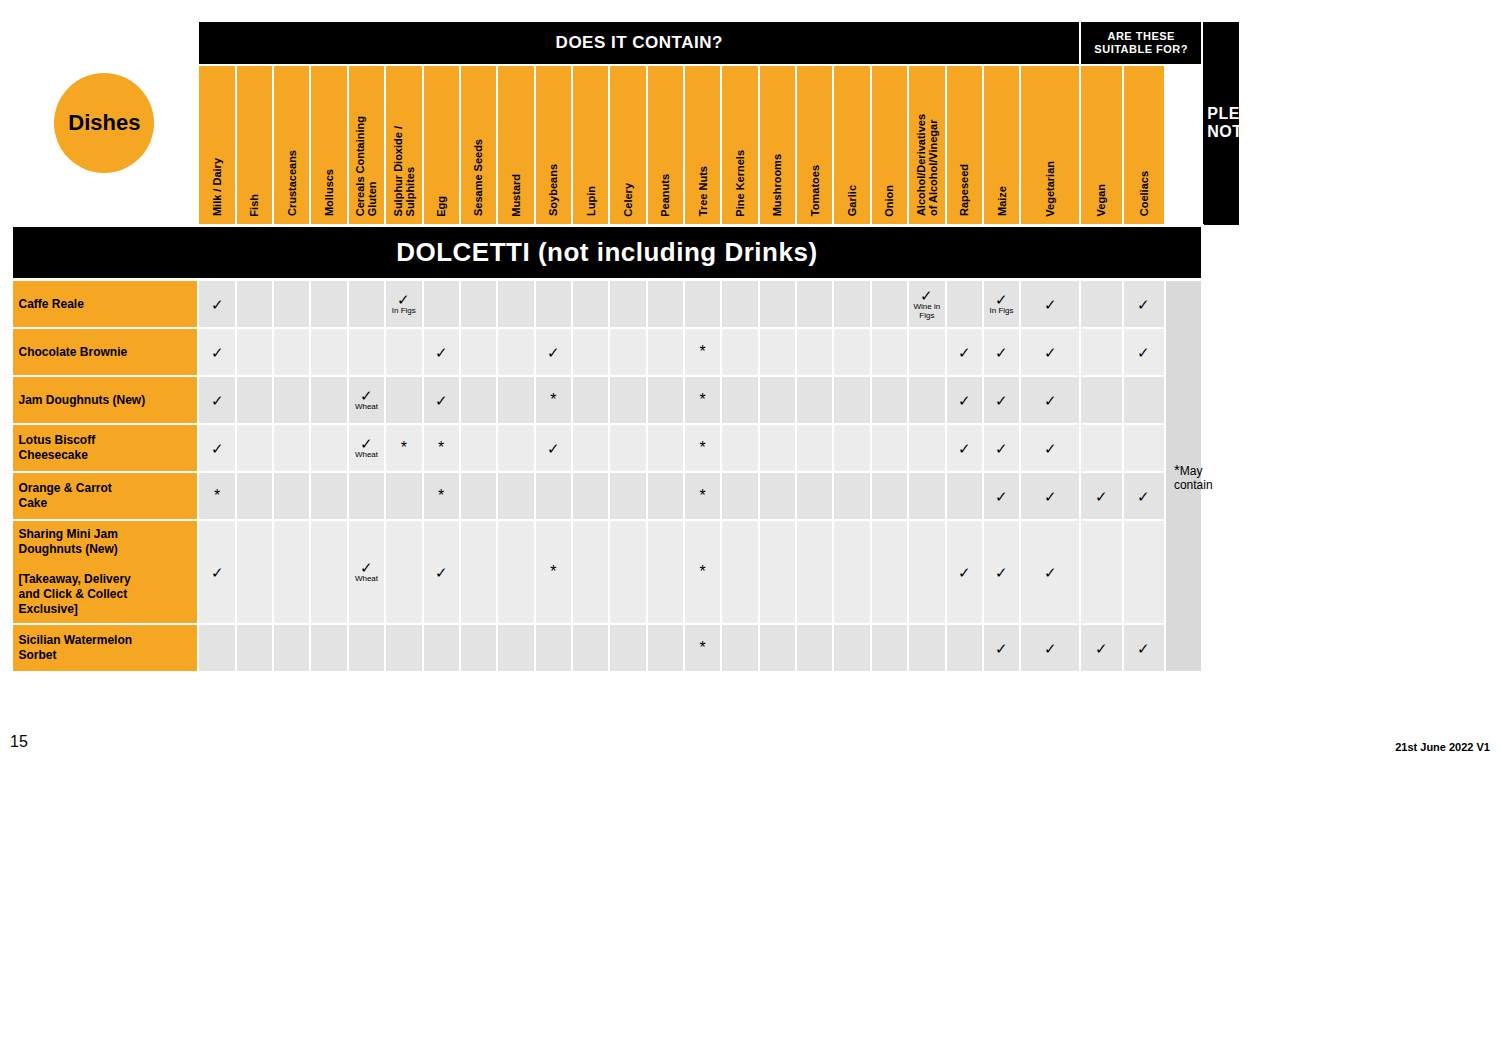| Dishes | DOES IT CONTAIN? | ARE THESE SUITABLE FOR? | PLEASE NOTE |
| --- | --- | --- | --- |
| Milk / Dairy | Fish | Crustaceans | Molluscs | Cereals Containing Gluten | Sulphur Dioxide / Sulphites | Egg | Sesame Seeds | Mustard | Soybeans | Lupin | Celery | Peanuts | Tree Nuts | Pine Kernels | Mushrooms | Tomatoes | Garlic | Onion | Alcohol/Derivatives of Alcohol/Vinegar | Rapeseed | Maize | Vegetarian | Vegan | Coeliacs |
| DOLCETTI (not including Drinks) |
| Caffe Reale | ✓ | | | | | ✓ In Figs | | | | | | | | | | | | | | ✓ Wine in Figs | | ✓ In Figs | ✓ | | ✓ | * May contain |
| Chocolate Brownie | ✓ | | | | | | ✓ | | | ✓ | | | | * | | | | | | | ✓ | ✓ | ✓ | | ✓ |
| Jam Doughnuts (New) | ✓ | | | | ✓ Wheat | | ✓ | | | * | | | | * | | | | | | | ✓ | ✓ | ✓ | | |
| Lotus Biscoff Cheesecake | ✓ | | | | ✓ Wheat | * | * | | | ✓ | | | | * | | | | | | | ✓ | ✓ | ✓ | | |
| Orange & Carrot Cake | * | | | | | | * | | | | | | | * | | | | | | | | ✓ | ✓ | ✓ | ✓ |
| Sharing Mini Jam Doughnuts (New) [Takeaway, Delivery and Click & Collect Exclusive] | ✓ | | | | ✓ Wheat | | ✓ | | | * | | | | * | | | | | | | ✓ | ✓ | ✓ | | |
| Sicilian Watermelon Sorbet | | | | | | | | | | | | | | * | | | | | | | | ✓ | ✓ | ✓ | ✓ |
15 21st June 2022 V1